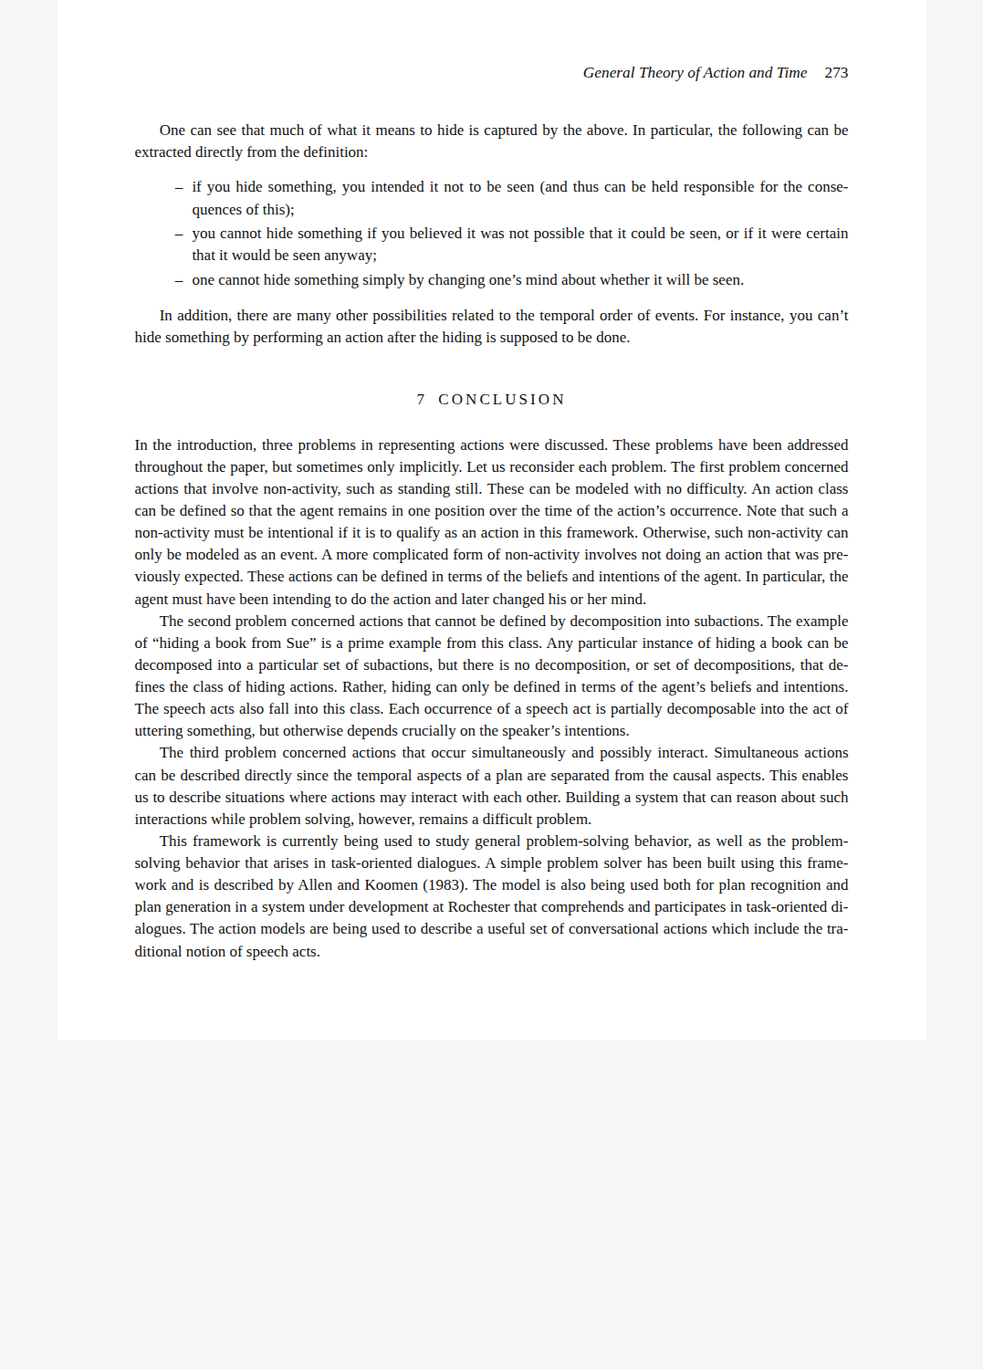General Theory of Action and Time 273
One can see that much of what it means to hide is captured by the above. In particular, the following can be extracted directly from the definition:
if you hide something, you intended it not to be seen (and thus can be held responsible for the consequences of this);
you cannot hide something if you believed it was not possible that it could be seen, or if it were certain that it would be seen anyway;
one cannot hide something simply by changing one’s mind about whether it will be seen.
In addition, there are many other possibilities related to the temporal order of events. For instance, you can’t hide something by performing an action after the hiding is supposed to be done.
7 Conclusion
In the introduction, three problems in representing actions were discussed. These problems have been addressed throughout the paper, but sometimes only implicitly. Let us reconsider each problem. The first problem concerned actions that involve non-activity, such as standing still. These can be modeled with no difficulty. An action class can be defined so that the agent remains in one position over the time of the action’s occurrence. Note that such a non-activity must be intentional if it is to qualify as an action in this framework. Otherwise, such non-activity can only be modeled as an event. A more complicated form of non-activity involves not doing an action that was previously expected. These actions can be defined in terms of the beliefs and intentions of the agent. In particular, the agent must have been intending to do the action and later changed his or her mind.
The second problem concerned actions that cannot be defined by decomposition into subactions. The example of “hiding a book from Sue” is a prime example from this class. Any particular instance of hiding a book can be decomposed into a particular set of subactions, but there is no decomposition, or set of decompositions, that defines the class of hiding actions. Rather, hiding can only be defined in terms of the agent’s beliefs and intentions. The speech acts also fall into this class. Each occurrence of a speech act is partially decomposable into the act of uttering something, but otherwise depends crucially on the speaker’s intentions.
The third problem concerned actions that occur simultaneously and possibly interact. Simultaneous actions can be described directly since the temporal aspects of a plan are separated from the causal aspects. This enables us to describe situations where actions may interact with each other. Building a system that can reason about such interactions while problem solving, however, remains a difficult problem.
This framework is currently being used to study general problem-solving behavior, as well as the problem-solving behavior that arises in task-oriented dialogues. A simple problem solver has been built using this framework and is described by Allen and Koomen (1983). The model is also being used both for plan recognition and plan generation in a system under development at Rochester that comprehends and participates in task-oriented dialogues. The action models are being used to describe a useful set of conversational actions which include the traditional notion of speech acts.